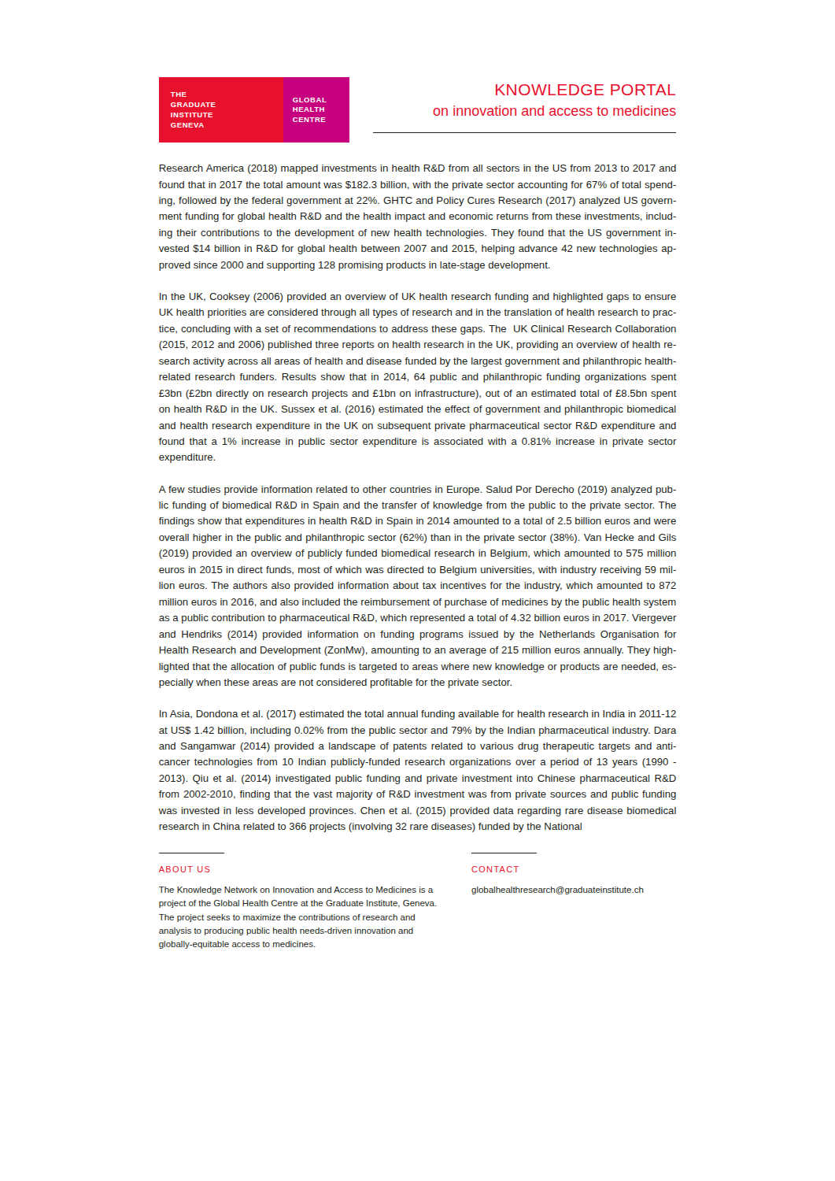THE
GRADUATE
INSTITUTE
GENEVA
GLOBAL
HEALTH
CENTRE
Knowledge Portal
on innovation and access to medicines
Research America (2018) mapped investments in health R&D from all sectors in the US from 2013 to 2017 and found that in 2017 the total amount was $182.3 billion, with the private sector accounting for 67% of total spending, followed by the federal government at 22%. GHTC and Policy Cures Research (2017) analyzed US government funding for global health R&D and the health impact and economic returns from these investments, including their contributions to the development of new health technologies. They found that the US government invested $14 billion in R&D for global health between 2007 and 2015, helping advance 42 new technologies approved since 2000 and supporting 128 promising products in late-stage development.
In the UK, Cooksey (2006) provided an overview of UK health research funding and highlighted gaps to ensure UK health priorities are considered through all types of research and in the translation of health research to practice, concluding with a set of recommendations to address these gaps. The UK Clinical Research Collaboration (2015, 2012 and 2006) published three reports on health research in the UK, providing an overview of health research activity across all areas of health and disease funded by the largest government and philanthropic health-related research funders. Results show that in 2014, 64 public and philanthropic funding organizations spent £3bn (£2bn directly on research projects and £1bn on infrastructure), out of an estimated total of £8.5bn spent on health R&D in the UK. Sussex et al. (2016) estimated the effect of government and philanthropic biomedical and health research expenditure in the UK on subsequent private pharmaceutical sector R&D expenditure and found that a 1% increase in public sector expenditure is associated with a 0.81% increase in private sector expenditure.
A few studies provide information related to other countries in Europe. Salud Por Derecho (2019) analyzed public funding of biomedical R&D in Spain and the transfer of knowledge from the public to the private sector. The findings show that expenditures in health R&D in Spain in 2014 amounted to a total of 2.5 billion euros and were overall higher in the public and philanthropic sector (62%) than in the private sector (38%). Van Hecke and Gils (2019) provided an overview of publicly funded biomedical research in Belgium, which amounted to 575 million euros in 2015 in direct funds, most of which was directed to Belgium universities, with industry receiving 59 million euros. The authors also provided information about tax incentives for the industry, which amounted to 872 million euros in 2016, and also included the reimbursement of purchase of medicines by the public health system as a public contribution to pharmaceutical R&D, which represented a total of 4.32 billion euros in 2017. Viergever and Hendriks (2014) provided information on funding programs issued by the Netherlands Organisation for Health Research and Development (ZonMw), amounting to an average of 215 million euros annually. They highlighted that the allocation of public funds is targeted to areas where new knowledge or products are needed, especially when these areas are not considered profitable for the private sector.
In Asia, Dondona et al. (2017) estimated the total annual funding available for health research in India in 2011-12 at US$ 1.42 billion, including 0.02% from the public sector and 79% by the Indian pharmaceutical industry. Dara and Sangamwar (2014) provided a landscape of patents related to various drug therapeutic targets and anticancer technologies from 10 Indian publicly-funded research organizations over a period of 13 years (1990 - 2013). Qiu et al. (2014) investigated public funding and private investment into Chinese pharmaceutical R&D from 2002-2010, finding that the vast majority of R&D investment was from private sources and public funding was invested in less developed provinces. Chen et al. (2015) provided data regarding rare disease biomedical research in China related to 366 projects (involving 32 rare diseases) funded by the National
About us
The Knowledge Network on Innovation and Access to Medicines is a project of the Global Health Centre at the Graduate Institute, Geneva. The project seeks to maximize the contributions of research and analysis to producing public health needs-driven innovation and globally-equitable access to medicines.
Contact
globalhealthresearch@graduateinstitute.ch